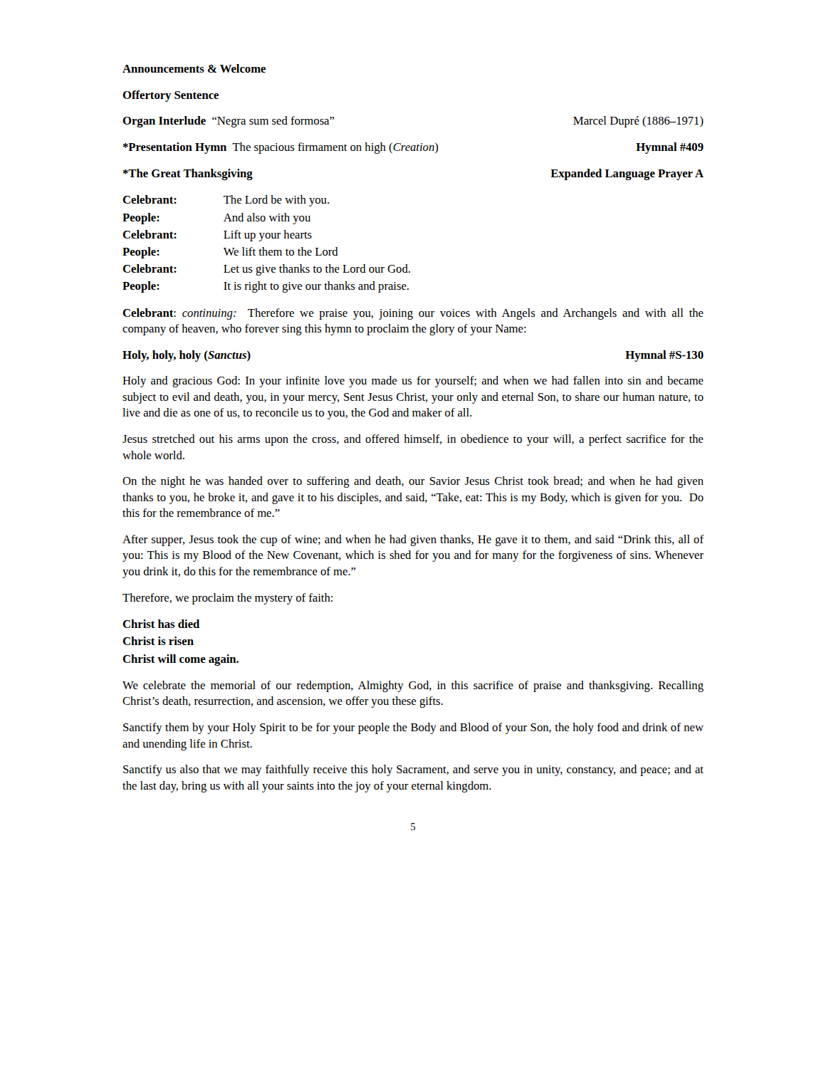Announcements & Welcome
Offertory Sentence
Organ Interlude “Negra sum sed formosa” Marcel Dupré (1886–1971)
*Presentation Hymn The spacious firmament on high (Creation) Hymnal #409
*The Great Thanksgiving Expanded Language Prayer A
Celebrant: The Lord be with you.
People: And also with you
Celebrant: Lift up your hearts
People: We lift them to the Lord
Celebrant: Let us give thanks to the Lord our God.
People: It is right to give our thanks and praise.
Celebrant: continuing: Therefore we praise you, joining our voices with Angels and Archangels and with all the company of heaven, who forever sing this hymn to proclaim the glory of your Name:
Holy, holy, holy (Sanctus) Hymnal #S-130
Holy and gracious God: In your infinite love you made us for yourself; and when we had fallen into sin and became subject to evil and death, you, in your mercy, Sent Jesus Christ, your only and eternal Son, to share our human nature, to live and die as one of us, to reconcile us to you, the God and maker of all.
Jesus stretched out his arms upon the cross, and offered himself, in obedience to your will, a perfect sacrifice for the whole world.
On the night he was handed over to suffering and death, our Savior Jesus Christ took bread; and when he had given thanks to you, he broke it, and gave it to his disciples, and said, “Take, eat: This is my Body, which is given for you. Do this for the remembrance of me.”
After supper, Jesus took the cup of wine; and when he had given thanks, He gave it to them, and said “Drink this, all of you: This is my Blood of the New Covenant, which is shed for you and for many for the forgiveness of sins. Whenever you drink it, do this for the remembrance of me.”
Therefore, we proclaim the mystery of faith:
Christ has died
Christ is risen
Christ will come again.
We celebrate the memorial of our redemption, Almighty God, in this sacrifice of praise and thanksgiving. Recalling Christ’s death, resurrection, and ascension, we offer you these gifts.
Sanctify them by your Holy Spirit to be for your people the Body and Blood of your Son, the holy food and drink of new and unending life in Christ.
Sanctify us also that we may faithfully receive this holy Sacrament, and serve you in unity, constancy, and peace; and at the last day, bring us with all your saints into the joy of your eternal kingdom.
5